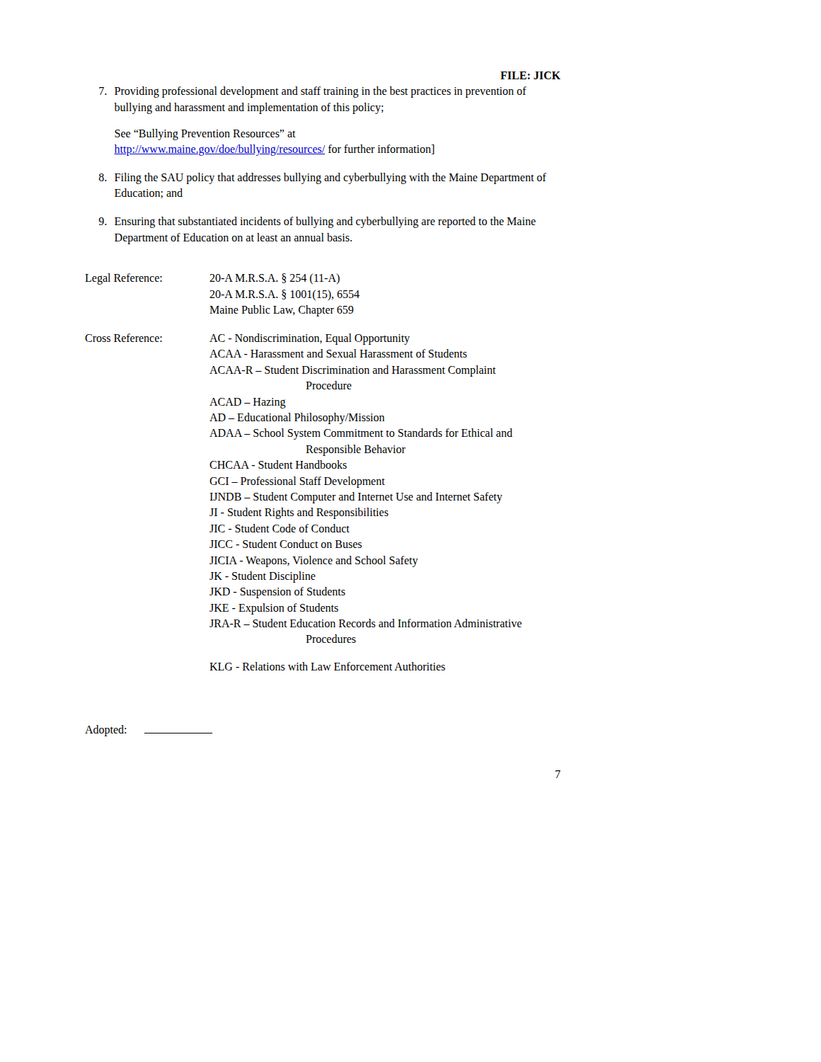FILE: JICK
Providing professional development and staff training in the best practices in prevention of bullying and harassment and implementation of this policy;
See “Bullying Prevention Resources” at
http://www.maine.gov/doe/bullying/resources/ for further information]
Filing the SAU policy that addresses bullying and cyberbullying with the Maine Department of Education; and
Ensuring that substantiated incidents of bullying and cyberbullying are reported to the Maine Department of Education on at least an annual basis.
| Legal Reference: | 20-A M.R.S.A. § 254 (11-A) 20-A M.R.S.A. § 1001(15), 6554 Maine Public Law, Chapter 659 |
| Cross Reference: | AC - Nondiscrimination, Equal Opportunity ACAA - Harassment and Sexual Harassment of Students ACAA-R – Student Discrimination and Harassment Complaint Procedure ACAD – Hazing AD – Educational Philosophy/Mission ADAA – School System Commitment to Standards for Ethical and Responsible Behavior CHCAA - Student Handbooks GCI – Professional Staff Development IJNDB – Student Computer and Internet Use and Internet Safety JI - Student Rights and Responsibilities JIC - Student Code of Conduct JICC - Student Conduct on Buses JICIA - Weapons, Violence and School Safety JK - Student Discipline JKD - Suspension of Students JKE - Expulsion of Students JRA-R – Student Education Records and Information Administrative Procedures KLG - Relations with Law Enforcement Authorities |
Adopted:
7